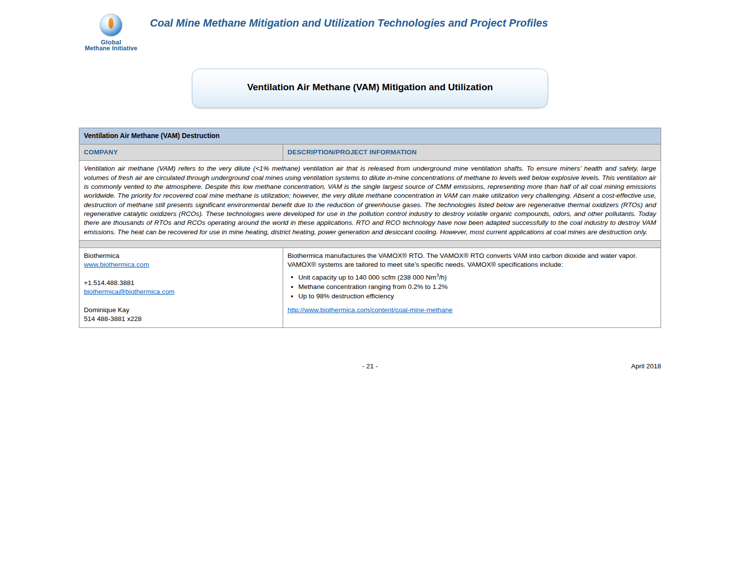Global
Methane Initiative
Coal Mine Methane Mitigation and Utilization Technologies and Project Profiles
Ventilation Air Methane (VAM) Mitigation and Utilization
| Ventilation Air Methane (VAM) Destruction |
| COMPANY | DESCRIPTION/PROJECT INFORMATION |
| Ventilation air methane (VAM) refers to the very dilute (<1% methane) ventilation air that is released from underground mine ventilation shafts. To ensure miners’ health and safety, large volumes of fresh air are circulated through underground coal mines using ventilation systems to dilute in-mine concentrations of methane to levels well below explosive levels. This ventilation air is commonly vented to the atmosphere. Despite this low methane concentration, VAM is the single largest source of CMM emissions, representing more than half of all coal mining emissions worldwide. The priority for recovered coal mine methane is utilization; however, the very dilute methane concentration in VAM can make utilization very challenging. Absent a cost-effective use, destruction of methane still presents significant environmental benefit due to the reduction of greenhouse gases. The technologies listed below are regenerative thermal oxidizers (RTOs) and regenerative catalytic oxidizers (RCOs). These technologies were developed for use in the pollution control industry to destroy volatile organic compounds, odors, and other pollutants. Today there are thousands of RTOs and RCOs operating around the world in these applications. RTO and RCO technology have now been adapted successfully to the coal industry to destroy VAM emissions. The heat can be recovered for use in mine heating, district heating, power generation and desiccant cooling. However, most current applications at coal mines are destruction only. |
| Biothermica www.biothermica.com +1.514.488.3881 biothermica@biothermica.com Dominique Kay 514 488-3881 x228 | Biothermica manufactures the VAMOX® RTO. The VAMOX® RTO converts VAM into carbon dioxide and water vapor. VAMOX® systems are tailored to meet site’s specific needs. VAMOX® specifications include: Unit capacity up to 140 000 scfm (238 000 Nm 3 /h) Methane concentration ranging from 0.2% to 1.2% Up to 98% destruction efficiency http://www.biothermica.com/content/coal-mine-methane |
- 21 -
April 2018